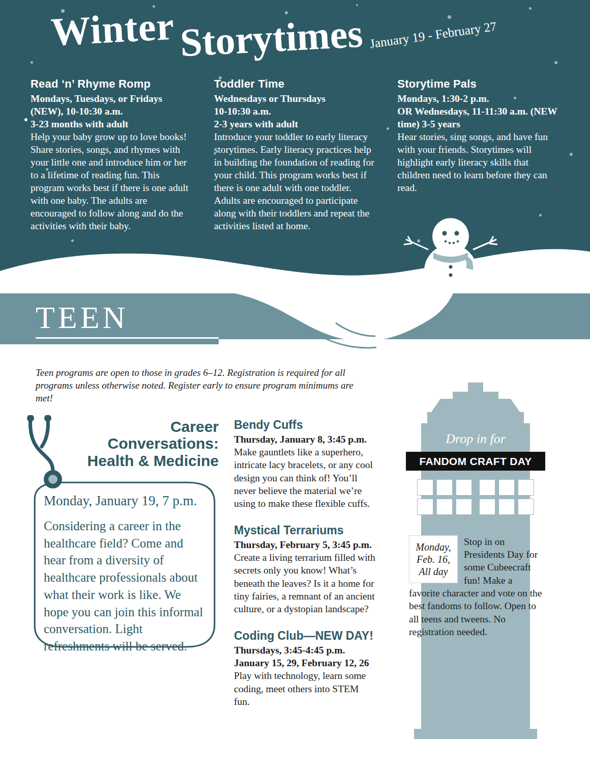Winter
Storytimes
January 19 - February 27
Read ‘n’ Rhyme Romp
Mondays, Tuesdays, or Fridays (NEW), 10-10:30 a.m.
3-23 months with adult
Help your baby grow up to love books! Share stories, songs, and rhymes with your little one and introduce him or her to a lifetime of reading fun. This program works best if there is one adult with one baby. The adults are encouraged to follow along and do the activities with their baby.
Toddler Time
Wednesdays or Thursdays
10-10:30 a.m.
2-3 years with adult
Introduce your toddler to early literacy storytimes. Early literacy practices help in building the foundation of reading for your child. This program works best if there is one adult with one toddler. Adults are encouraged to participate along with their toddlers and repeat the activities listed at home.
Storytime Pals
Mondays, 1:30-2 p.m.
OR Wednesdays, 11-11:30 a.m. (NEW time) 3-5 years
Hear stories, sing songs, and have fun with your friends. Storytimes will highlight early literacy skills that children need to learn before they can read.
TEEN
Teen programs are open to those in grades 6–12. Registration is required for all programs unless otherwise noted. Register early to ensure program minimums are met!
Career
Conversations:
Health & Medicine
Monday, January 19, 7 p.m.
Considering a career in the healthcare field? Come and hear from a diversity of healthcare professionals about what their work is like. We hope you can join this informal conversation. Light refreshments will be served.
Bendy Cuffs
Thursday, January 8, 3:45 p.m.
Make gauntlets like a superhero, intricate lacy bracelets, or any cool design you can think of! You’ll never believe the material we’re using to make these flexible cuffs.
Mystical Terrariums
Thursday, February 5, 3:45 p.m.
Create a living terrarium filled with secrets only you know! What’s beneath the leaves? Is it a home for tiny fairies, a remnant of an ancient culture, or a dystopian landscape?
Coding Club—NEW DAY!
Thursdays, 3:45-4:45 p.m.
January 15, 29, February 12, 26
Play with technology, learn some coding, meet others into STEM fun.
Drop in for
FANDOM CRAFT DAY
Monday,
Feb. 16,
All day
Stop in on Presidents Day for some Cubeecraft fun! Make a favorite character and vote on the best fandoms to follow. Open to all teens and tweens. No registration needed.